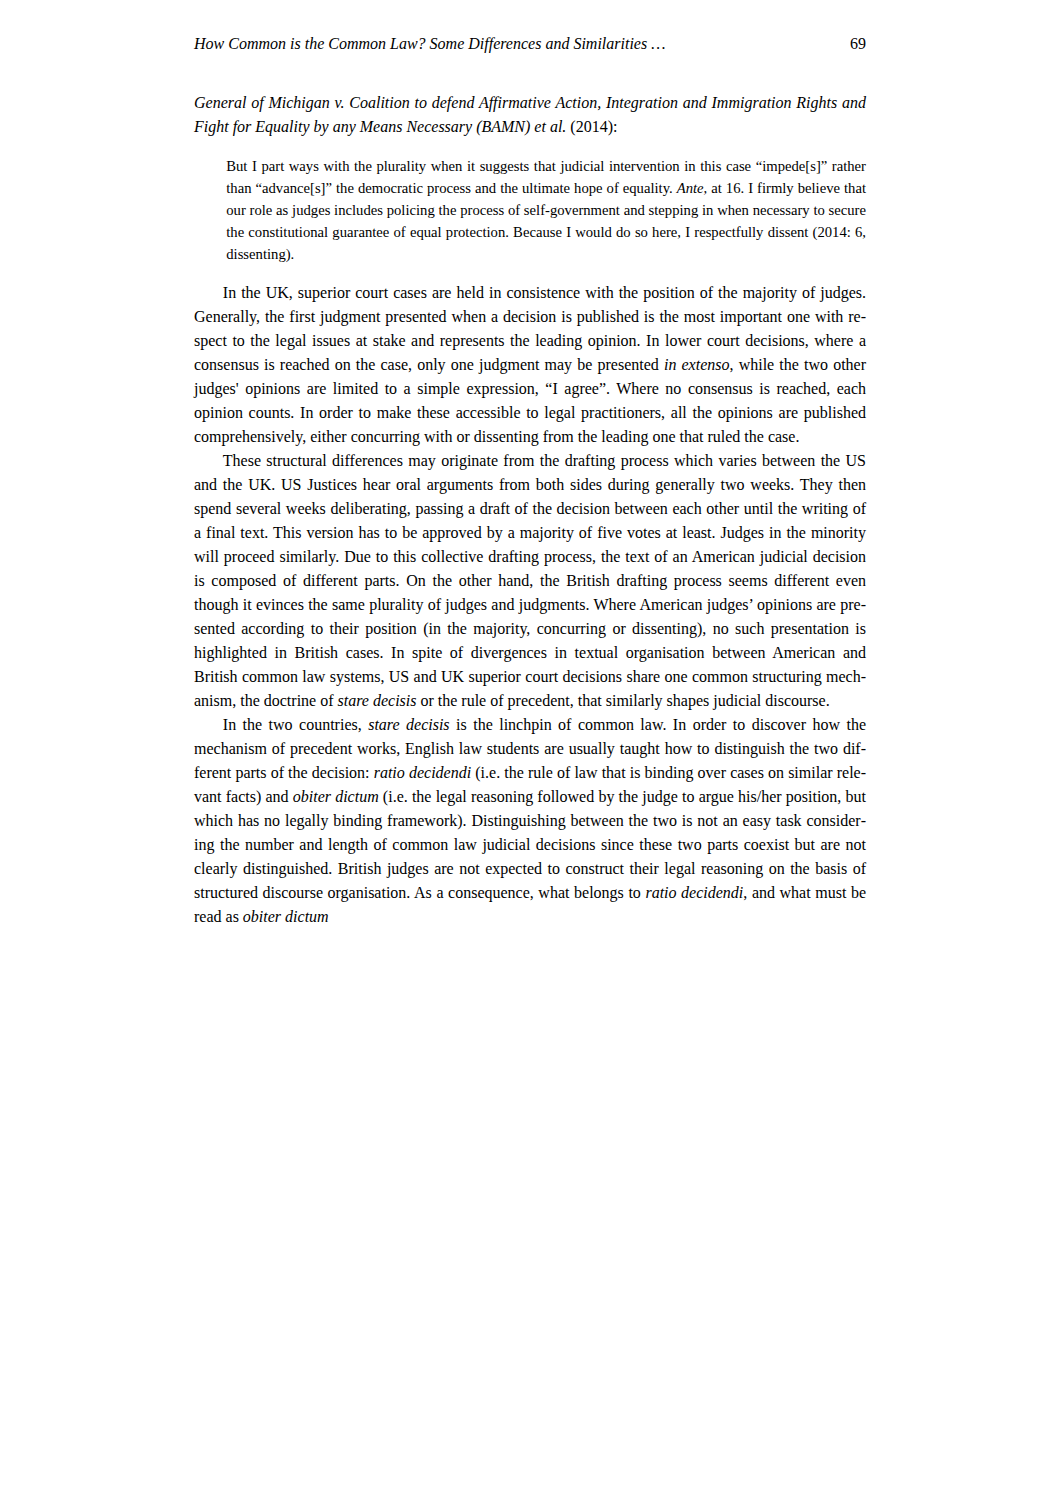How Common is the Common Law? Some Differences and Similarities … 69
General of Michigan v. Coalition to defend Affirmative Action, Integration and Immigration Rights and Fight for Equality by any Means Necessary (BAMN) et al. (2014):
But I part ways with the plurality when it suggests that judicial intervention in this case “impede[s]” rather than “advance[s]” the democratic process and the ultimate hope of equality. Ante, at 16. I firmly believe that our role as judges includes policing the process of self-government and stepping in when necessary to secure the constitutional guarantee of equal protection. Because I would do so here, I respectfully dissent (2014: 6, dissenting).
In the UK, superior court cases are held in consistence with the position of the majority of judges. Generally, the first judgment presented when a decision is published is the most important one with respect to the legal issues at stake and represents the leading opinion. In lower court decisions, where a consensus is reached on the case, only one judgment may be presented in extenso, while the two other judges' opinions are limited to a simple expression, “I agree”. Where no consensus is reached, each opinion counts. In order to make these accessible to legal practitioners, all the opinions are published comprehensively, either concurring with or dissenting from the leading one that ruled the case.
These structural differences may originate from the drafting process which varies between the US and the UK. US Justices hear oral arguments from both sides during generally two weeks. They then spend several weeks deliberating, passing a draft of the decision between each other until the writing of a final text. This version has to be approved by a majority of five votes at least. Judges in the minority will proceed similarly. Due to this collective drafting process, the text of an American judicial decision is composed of different parts. On the other hand, the British drafting process seems different even though it evinces the same plurality of judges and judgments. Where American judges’ opinions are presented according to their position (in the majority, concurring or dissenting), no such presentation is highlighted in British cases. In spite of divergences in textual organisation between American and British common law systems, US and UK superior court decisions share one common structuring mechanism, the doctrine of stare decisis or the rule of precedent, that similarly shapes judicial discourse.
In the two countries, stare decisis is the linchpin of common law. In order to discover how the mechanism of precedent works, English law students are usually taught how to distinguish the two different parts of the decision: ratio decidendi (i.e. the rule of law that is binding over cases on similar relevant facts) and obiter dictum (i.e. the legal reasoning followed by the judge to argue his/her position, but which has no legally binding framework). Distinguishing between the two is not an easy task considering the number and length of common law judicial decisions since these two parts coexist but are not clearly distinguished. British judges are not expected to construct their legal reasoning on the basis of structured discourse organisation. As a consequence, what belongs to ratio decidendi, and what must be read as obiter dictum